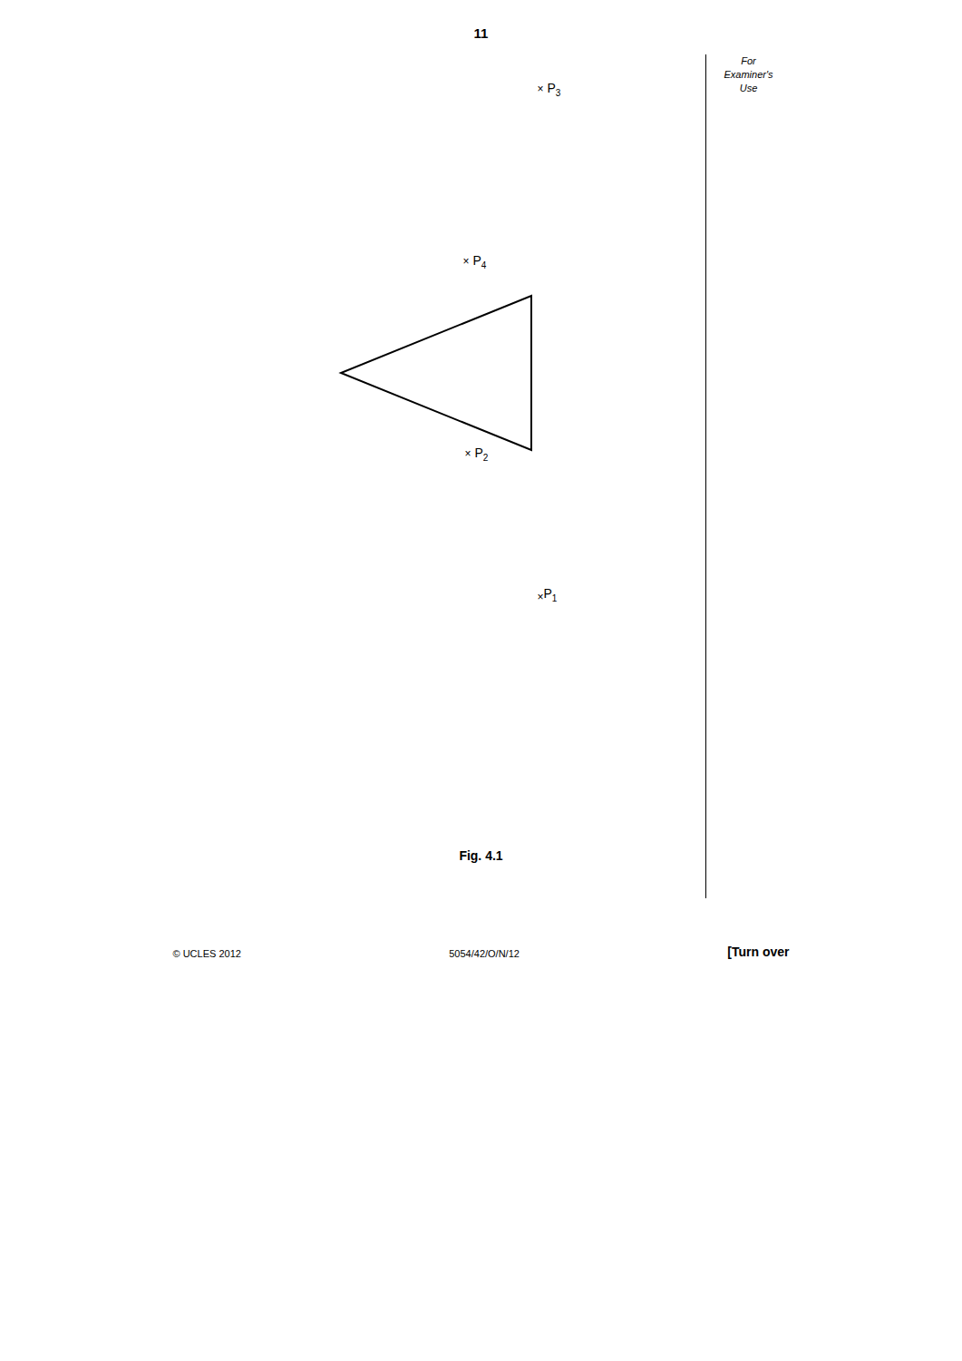11
For
Examiner's
Use
× P3
× P4
× P2
×P1
Fig. 4.1
© UCLES 2012
5054/42/O/N/12
[Turn over